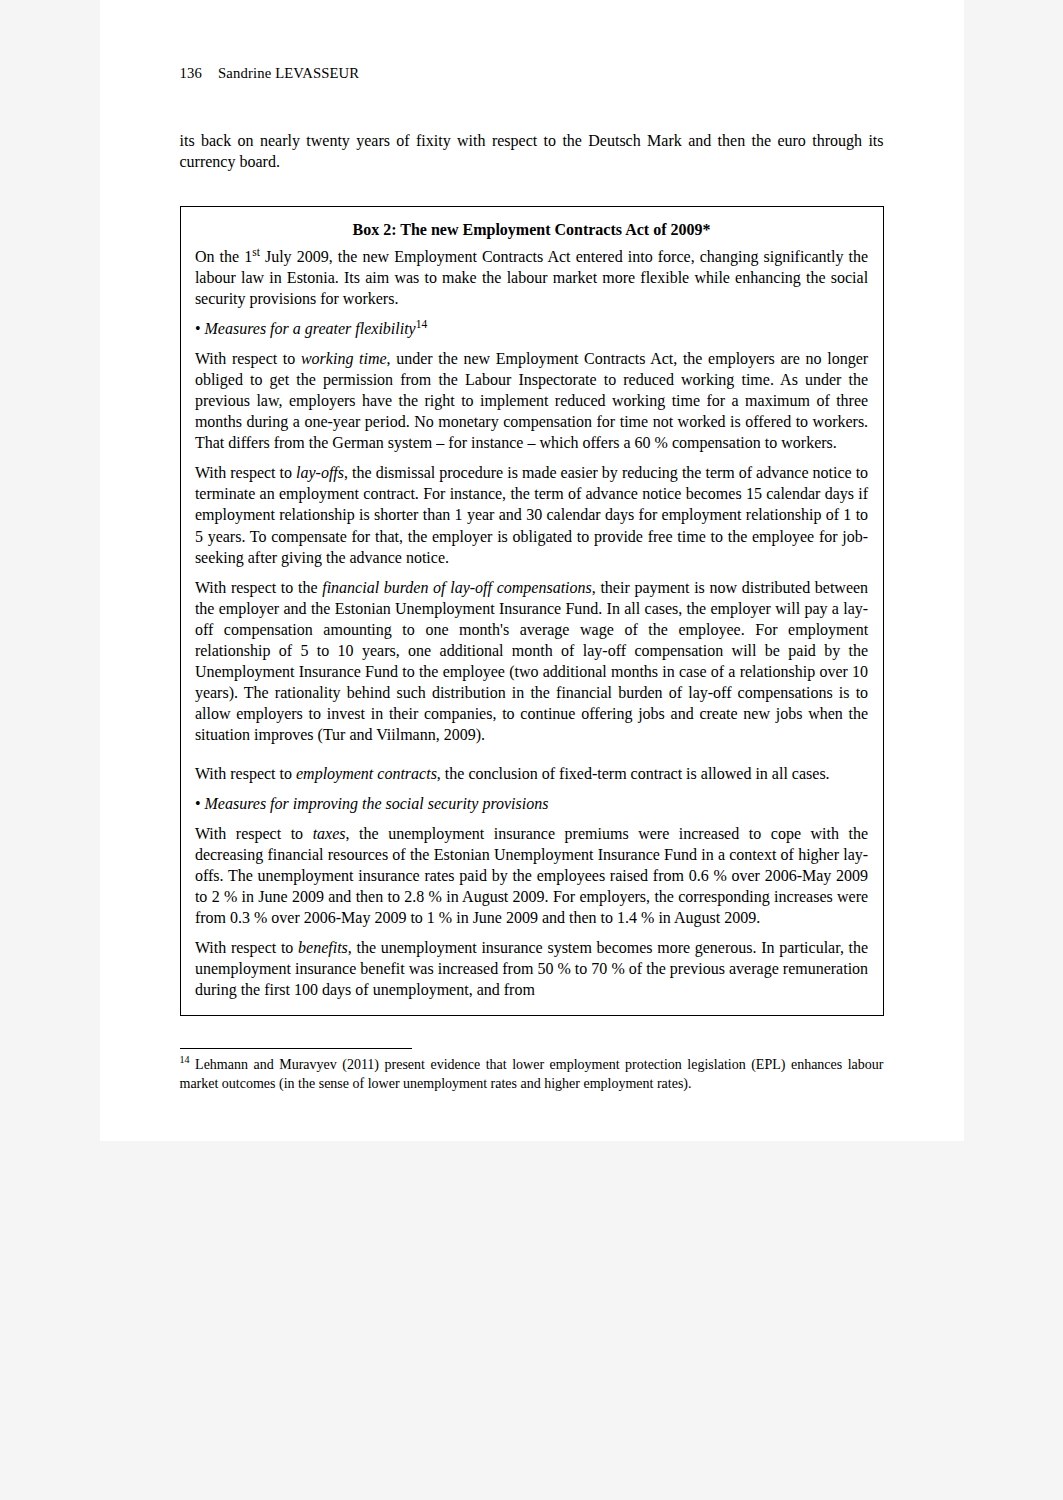136 Sandrine LEVASSEUR
its back on nearly twenty years of fixity with respect to the Deutsch Mark and then the euro through its currency board.
Box 2: The new Employment Contracts Act of 2009*
On the 1st July 2009, the new Employment Contracts Act entered into force, changing significantly the labour law in Estonia. Its aim was to make the labour market more flexible while enhancing the social security provisions for workers.
• Measures for a greater flexibility14
With respect to working time, under the new Employment Contracts Act, the employers are no longer obliged to get the permission from the Labour Inspectorate to reduced working time. As under the previous law, employers have the right to implement reduced working time for a maximum of three months during a one-year period. No monetary compensation for time not worked is offered to workers. That differs from the German system – for instance – which offers a 60 % compensation to workers.
With respect to lay-offs, the dismissal procedure is made easier by reducing the term of advance notice to terminate an employment contract. For instance, the term of advance notice becomes 15 calendar days if employment relationship is shorter than 1 year and 30 calendar days for employment relationship of 1 to 5 years. To compensate for that, the employer is obligated to provide free time to the employee for job-seeking after giving the advance notice.
With respect to the financial burden of lay-off compensations, their payment is now distributed between the employer and the Estonian Unemployment Insurance Fund. In all cases, the employer will pay a lay-off compensation amounting to one month's average wage of the employee. For employment relationship of 5 to 10 years, one additional month of lay-off compensation will be paid by the Unemployment Insurance Fund to the employee (two additional months in case of a relationship over 10 years). The rationality behind such distribution in the financial burden of lay-off compensations is to allow employers to invest in their companies, to continue offering jobs and create new jobs when the situation improves (Tur and Viilmann, 2009).
With respect to employment contracts, the conclusion of fixed-term contract is allowed in all cases.
• Measures for improving the social security provisions
With respect to taxes, the unemployment insurance premiums were increased to cope with the decreasing financial resources of the Estonian Unemployment Insurance Fund in a context of higher lay-offs. The unemployment insurance rates paid by the employees raised from 0.6 % over 2006-May 2009 to 2 % in June 2009 and then to 2.8 % in August 2009. For employers, the corresponding increases were from 0.3 % over 2006-May 2009 to 1 % in June 2009 and then to 1.4 % in August 2009.
With respect to benefits, the unemployment insurance system becomes more generous. In particular, the unemployment insurance benefit was increased from 50 % to 70 % of the previous average remuneration during the first 100 days of unemployment, and from
14 Lehmann and Muravyev (2011) present evidence that lower employment protection legislation (EPL) enhances labour market outcomes (in the sense of lower unemployment rates and higher employment rates).